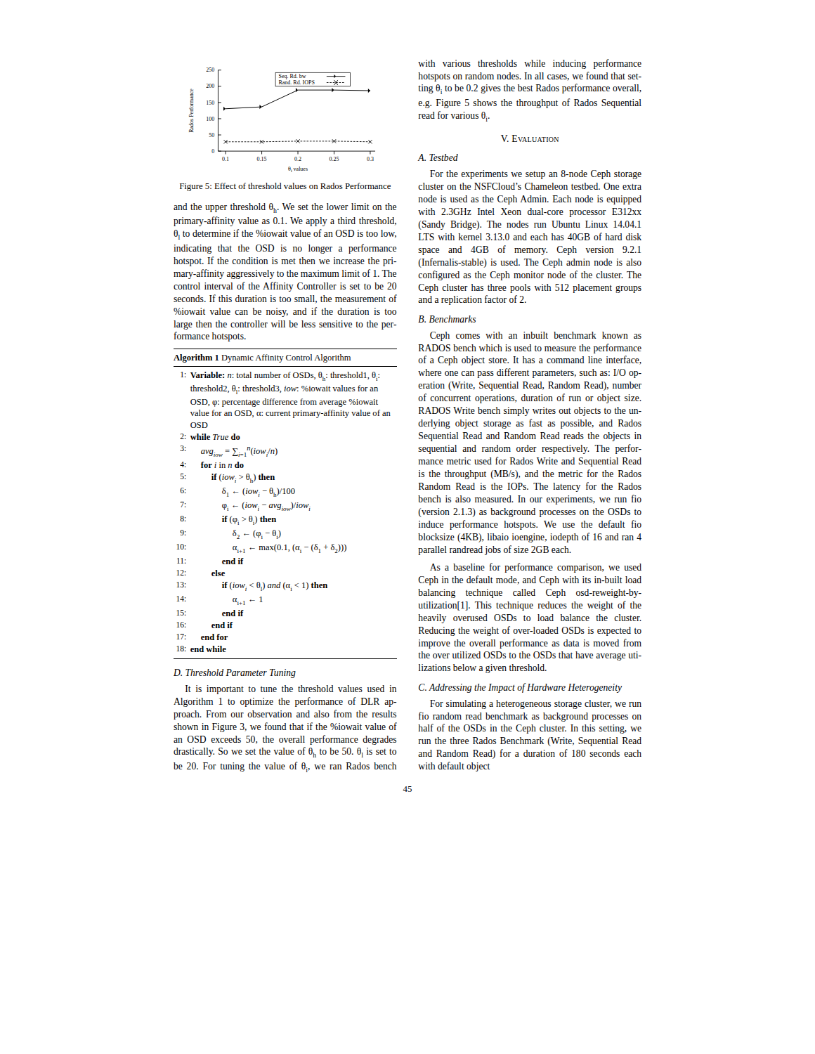0 50 100 150 200 250 0.1 0.15 0.2 0.25 0.3 θi values Rados Performance Seq. Rd. bw Rand. Rd. IOPS
Figure 5: Effect of threshold values on Rados Performance
and the upper threshold θh. We set the lower limit on the primary-affinity value as 0.1. We apply a third threshold, θl to determine if the %iowait value of an OSD is too low, indicating that the OSD is no longer a performance hotspot. If the condition is met then we increase the primary-affinity aggressively to the maximum limit of 1. The control interval of the Affinity Controller is set to be 20 seconds. If this duration is too small, the measurement of %iowait value can be noisy, and if the duration is too large then the controller will be less sensitive to the performance hotspots.
Algorithm 1 Dynamic Affinity Control Algorithm
Variable: n: total number of OSDs, θh: threshold1, θi: threshold2, θl: threshold3, iow: %iowait values for an OSD, φ: percentage difference from average %iowait value for an OSD, α: current primary-affinity value of an OSD
while True do
avgiow = ∑i=1n(iowi/n)
for i in n do
if (iowi > θh) then
δ1 ← (iowi − θh)/100
φi ← (iowi − avgiow)/iowi
if (φi > θi) then
δ2 ← (φi − θi)
αi+1 ← max(0.1, (αi − (δ1 + δ2)))
end if
else
if (iowi < θl) and (αi < 1) then
αi+1 ← 1
end if
end if
end for
end while
D. Threshold Parameter Tuning
It is important to tune the threshold values used in Algorithm 1 to optimize the performance of DLR approach. From our observation and also from the results shown in Figure 3, we found that if the %iowait value of an OSD exceeds 50, the overall performance degrades drastically. So we set the value of θh to be 50. θl is set to be 20. For tuning the value of θi, we ran Rados bench with various thresholds while inducing performance hotspots on random nodes. In all cases, we found that setting θi to be 0.2 gives the best Rados performance overall, e.g. Figure 5 shows the throughput of Rados Sequential read for various θi.
V. Evaluation
A. Testbed
For the experiments we setup an 8-node Ceph storage cluster on the NSFCloud’s Chameleon testbed. One extra node is used as the Ceph Admin. Each node is equipped with 2.3GHz Intel Xeon dual-core processor E312xx (Sandy Bridge). The nodes run Ubuntu Linux 14.04.1 LTS with kernel 3.13.0 and each has 40GB of hard disk space and 4GB of memory. Ceph version 9.2.1 (Infernalis-stable) is used. The Ceph admin node is also configured as the Ceph monitor node of the cluster. The Ceph cluster has three pools with 512 placement groups and a replication factor of 2.
B. Benchmarks
Ceph comes with an inbuilt benchmark known as RADOS bench which is used to measure the performance of a Ceph object store. It has a command line interface, where one can pass different parameters, such as: I/O operation (Write, Sequential Read, Random Read), number of concurrent operations, duration of run or object size. RADOS Write bench simply writes out objects to the underlying object storage as fast as possible, and Rados Sequential Read and Random Read reads the objects in sequential and random order respectively. The performance metric used for Rados Write and Sequential Read is the throughput (MB/s), and the metric for the Rados Random Read is the IOPs. The latency for the Rados bench is also measured. In our experiments, we run fio (version 2.1.3) as background processes on the OSDs to induce performance hotspots. We use the default fio blocksize (4KB), libaio ioengine, iodepth of 16 and ran 4 parallel randread jobs of size 2GB each.
As a baseline for performance comparison, we used Ceph in the default mode, and Ceph with its in-built load balancing technique called Ceph osd-reweight-by-utilization[1]. This technique reduces the weight of the heavily overused OSDs to load balance the cluster. Reducing the weight of over-loaded OSDs is expected to improve the overall performance as data is moved from the over utilized OSDs to the OSDs that have average utilizations below a given threshold.
C. Addressing the Impact of Hardware Heterogeneity
For simulating a heterogeneous storage cluster, we run fio random read benchmark as background processes on half of the OSDs in the Ceph cluster. In this setting, we run the three Rados Benchmark (Write, Sequential Read and Random Read) for a duration of 180 seconds each with default object
45